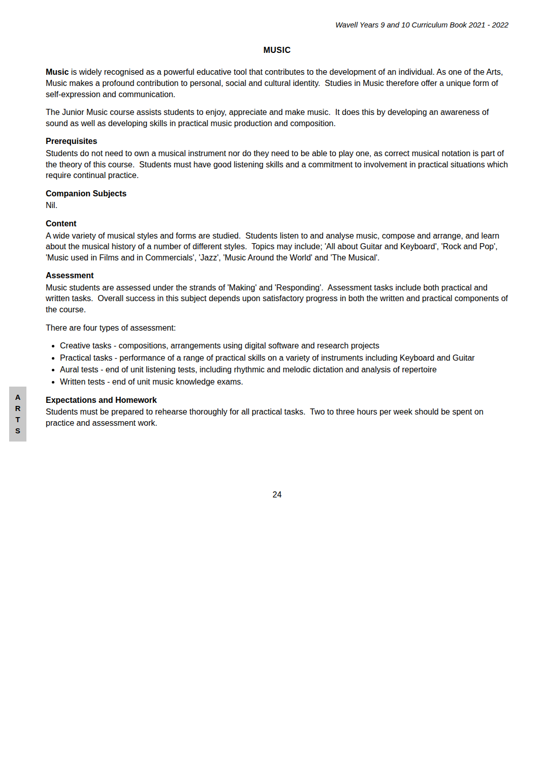Wavell Years 9 and 10 Curriculum Book 2021 - 2022
MUSIC
Music is widely recognised as a powerful educative tool that contributes to the development of an individual. As one of the Arts, Music makes a profound contribution to personal, social and cultural identity. Studies in Music therefore offer a unique form of self-expression and communication.
The Junior Music course assists students to enjoy, appreciate and make music. It does this by developing an awareness of sound as well as developing skills in practical music production and composition.
Prerequisites
Students do not need to own a musical instrument nor do they need to be able to play one, as correct musical notation is part of the theory of this course. Students must have good listening skills and a commitment to involvement in practical situations which require continual practice.
Companion Subjects
Nil.
Content
A wide variety of musical styles and forms are studied. Students listen to and analyse music, compose and arrange, and learn about the musical history of a number of different styles. Topics may include; 'All about Guitar and Keyboard', 'Rock and Pop', 'Music used in Films and in Commercials', 'Jazz', 'Music Around the World' and 'The Musical'.
Assessment
Music students are assessed under the strands of 'Making' and 'Responding'. Assessment tasks include both practical and written tasks. Overall success in this subject depends upon satisfactory progress in both the written and practical components of the course.
There are four types of assessment:
Creative tasks - compositions, arrangements using digital software and research projects
Practical tasks - performance of a range of practical skills on a variety of instruments including Keyboard and Guitar
Aural tests - end of unit listening tests, including rhythmic and melodic dictation and analysis of repertoire
Written tests - end of unit music knowledge exams.
Expectations and Homework
Students must be prepared to rehearse thoroughly for all practical tasks. Two to three hours per week should be spent on practice and assessment work.
A
R
T
S
24